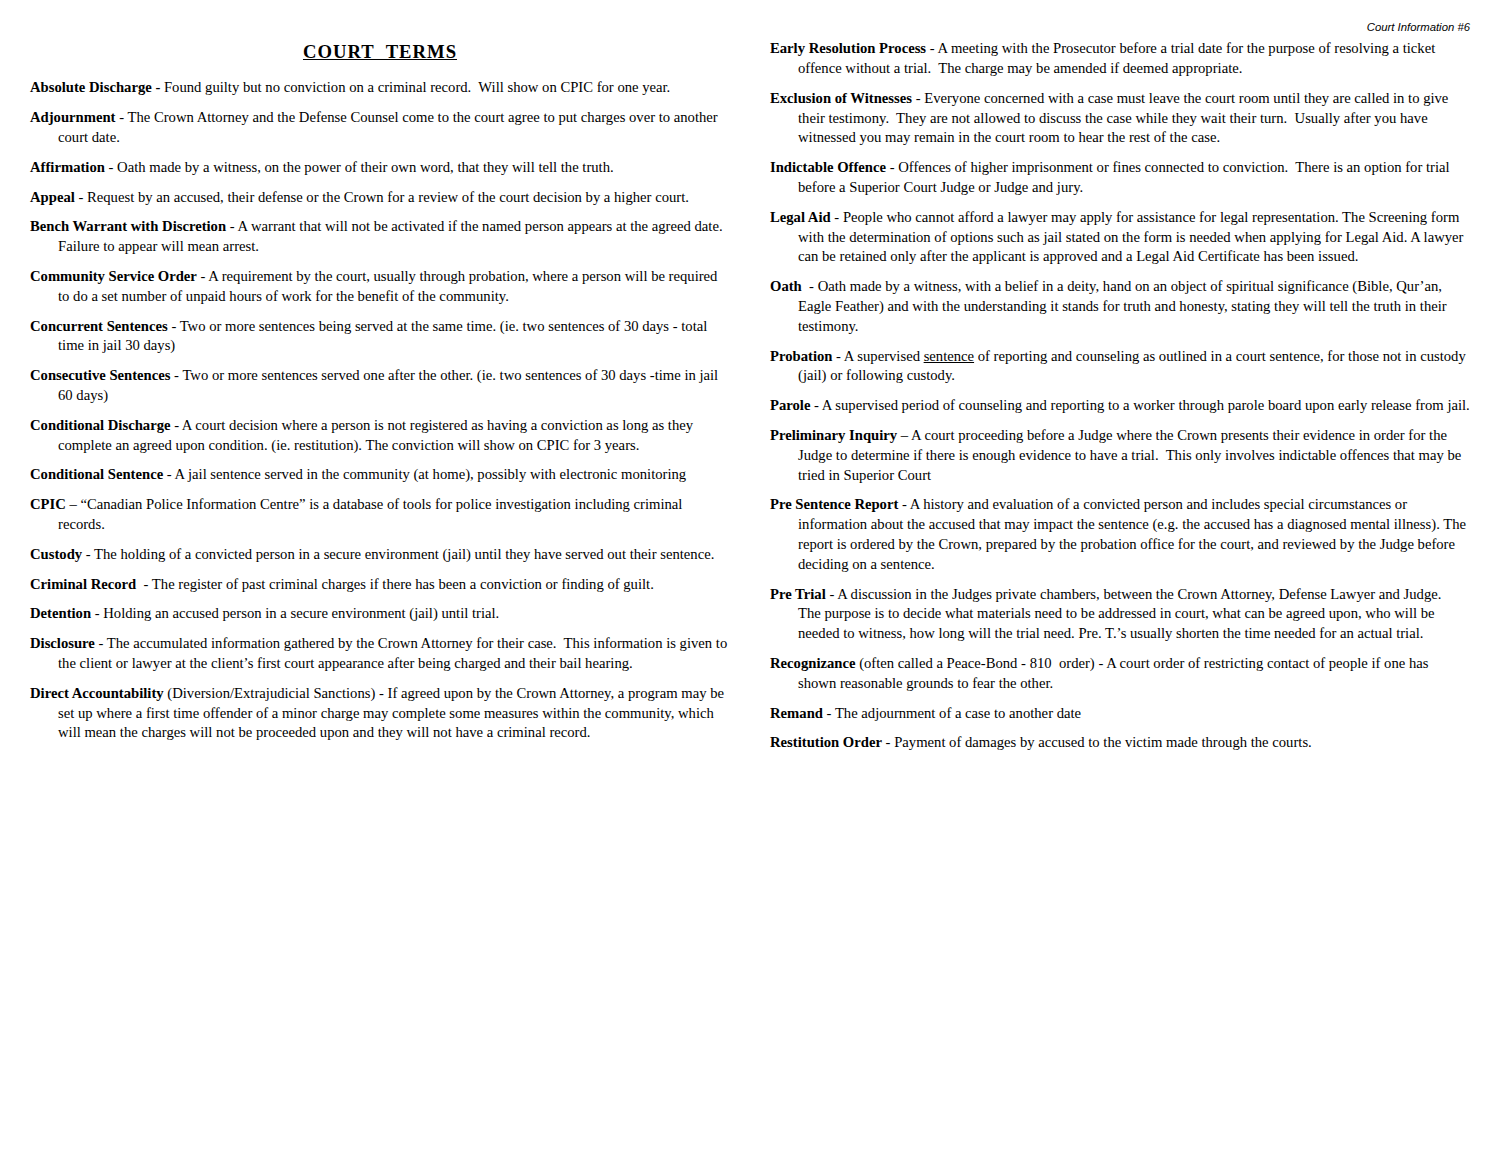Court Information #6
COURT TERMS
Absolute Discharge - Found guilty but no conviction on a criminal record. Will show on CPIC for one year.
Adjournment - The Crown Attorney and the Defense Counsel come to the court agree to put charges over to another court date.
Affirmation - Oath made by a witness, on the power of their own word, that they will tell the truth.
Appeal - Request by an accused, their defense or the Crown for a review of the court decision by a higher court.
Bench Warrant with Discretion - A warrant that will not be activated if the named person appears at the agreed date. Failure to appear will mean arrest.
Community Service Order - A requirement by the court, usually through probation, where a person will be required to do a set number of unpaid hours of work for the benefit of the community.
Concurrent Sentences - Two or more sentences being served at the same time. (ie. two sentences of 30 days - total time in jail 30 days)
Consecutive Sentences - Two or more sentences served one after the other. (ie. two sentences of 30 days -time in jail 60 days)
Conditional Discharge - A court decision where a person is not registered as having a conviction as long as they complete an agreed upon condition. (ie. restitution). The conviction will show on CPIC for 3 years.
Conditional Sentence - A jail sentence served in the community (at home), possibly with electronic monitoring
CPIC – “Canadian Police Information Centre” is a database of tools for police investigation including criminal records.
Custody - The holding of a convicted person in a secure environment (jail) until they have served out their sentence.
Criminal Record - The register of past criminal charges if there has been a conviction or finding of guilt.
Detention - Holding an accused person in a secure environment (jail) until trial.
Disclosure - The accumulated information gathered by the Crown Attorney for their case. This information is given to the client or lawyer at the client’s first court appearance after being charged and their bail hearing.
Direct Accountability (Diversion/Extrajudicial Sanctions) - If agreed upon by the Crown Attorney, a program may be set up where a first time offender of a minor charge may complete some measures within the community, which will mean the charges will not be proceeded upon and they will not have a criminal record.
Early Resolution Process - A meeting with the Prosecutor before a trial date for the purpose of resolving a ticket offence without a trial. The charge may be amended if deemed appropriate.
Exclusion of Witnesses - Everyone concerned with a case must leave the court room until they are called in to give their testimony. They are not allowed to discuss the case while they wait their turn. Usually after you have witnessed you may remain in the court room to hear the rest of the case.
Indictable Offence - Offences of higher imprisonment or fines connected to conviction. There is an option for trial before a Superior Court Judge or Judge and jury.
Legal Aid - People who cannot afford a lawyer may apply for assistance for legal representation. The Screening form with the determination of options such as jail stated on the form is needed when applying for Legal Aid. A lawyer can be retained only after the applicant is approved and a Legal Aid Certificate has been issued.
Oath - Oath made by a witness, with a belief in a deity, hand on an object of spiritual significance (Bible, Qur’an, Eagle Feather) and with the understanding it stands for truth and honesty, stating they will tell the truth in their testimony.
Probation - A supervised sentence of reporting and counseling as outlined in a court sentence, for those not in custody (jail) or following custody.
Parole - A supervised period of counseling and reporting to a worker through parole board upon early release from jail.
Preliminary Inquiry – A court proceeding before a Judge where the Crown presents their evidence in order for the Judge to determine if there is enough evidence to have a trial. This only involves indictable offences that may be tried in Superior Court
Pre Sentence Report - A history and evaluation of a convicted person and includes special circumstances or information about the accused that may impact the sentence (e.g. the accused has a diagnosed mental illness). The report is ordered by the Crown, prepared by the probation office for the court, and reviewed by the Judge before deciding on a sentence.
Pre Trial - A discussion in the Judges private chambers, between the Crown Attorney, Defense Lawyer and Judge. The purpose is to decide what materials need to be addressed in court, what can be agreed upon, who will be needed to witness, how long will the trial need. Pre. T.’s usually shorten the time needed for an actual trial.
Recognizance (often called a Peace-Bond - 810 order) - A court order of restricting contact of people if one has shown reasonable grounds to fear the other.
Remand - The adjournment of a case to another date
Restitution Order - Payment of damages by accused to the victim made through the courts.